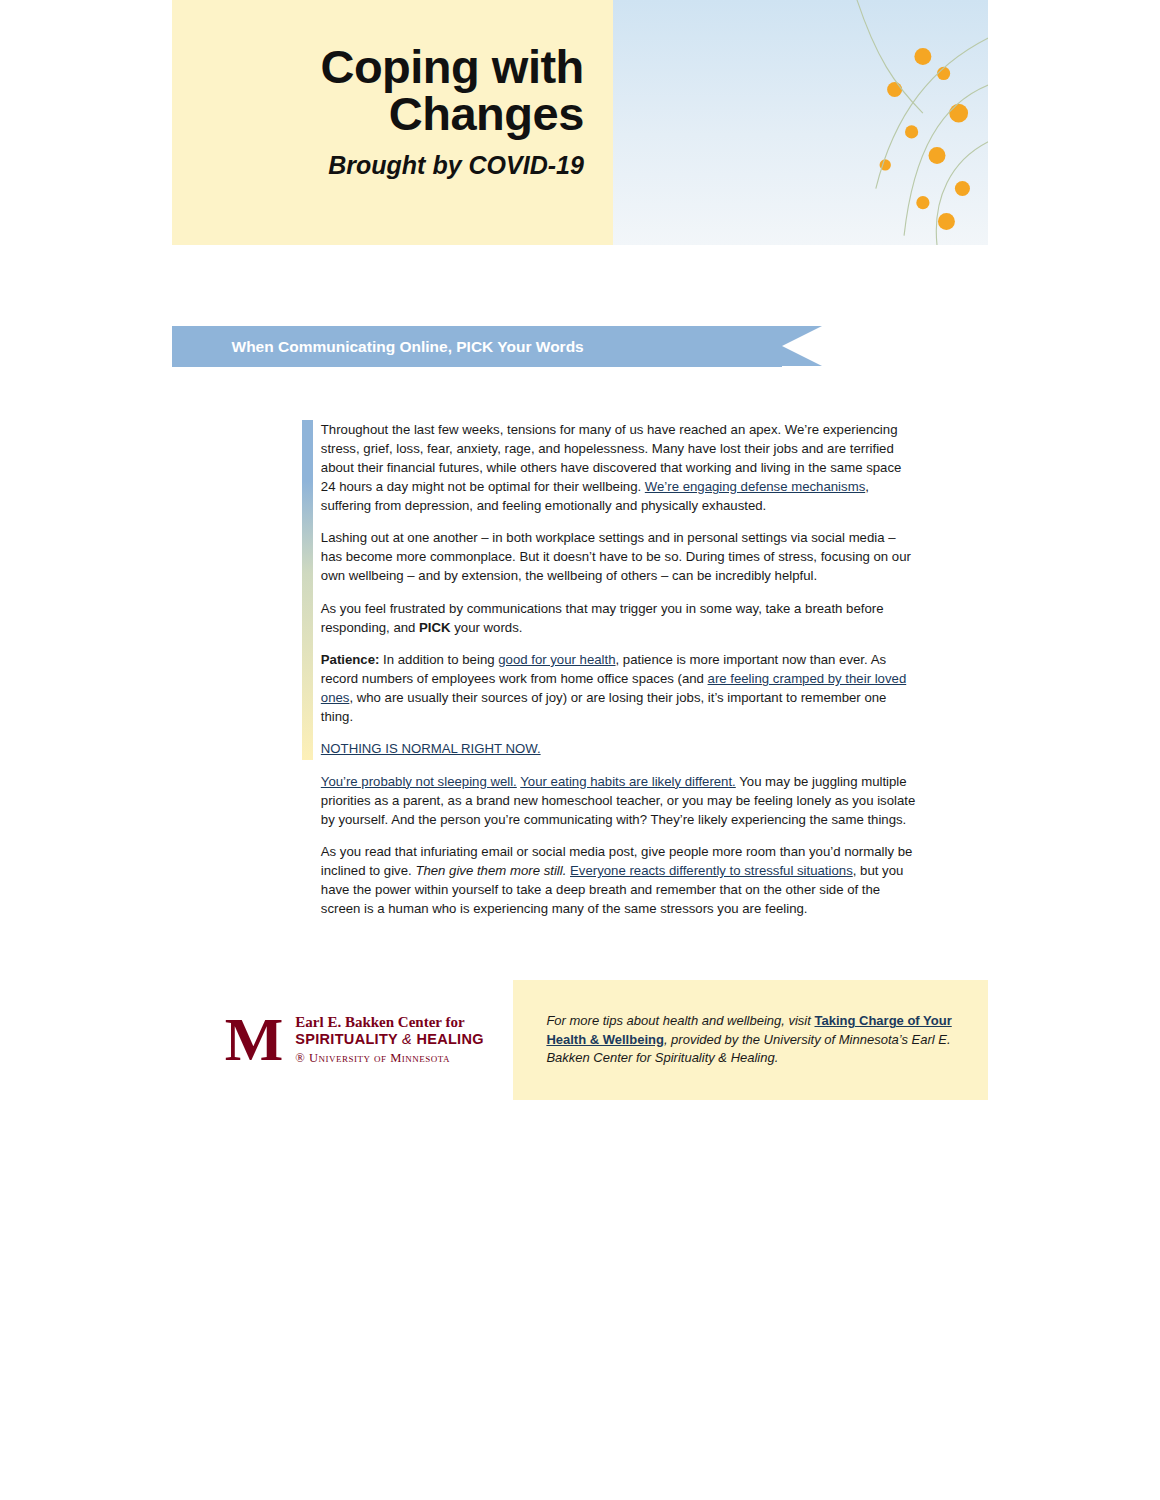Coping with
Changes
Brought by COVID-19
When Communicating Online, PICK Your Words
Throughout the last few weeks, tensions for many of us have reached an apex. We’re experiencing stress, grief, loss, fear, anxiety, rage, and hopelessness. Many have lost their jobs and are terrified about their financial futures, while others have discovered that working and living in the same space 24 hours a day might not be optimal for their wellbeing. We’re engaging defense mechanisms, suffering from depression, and feeling emotionally and physically exhausted.
Lashing out at one another – in both workplace settings and in personal settings via social media – has become more commonplace. But it doesn’t have to be so. During times of stress, focusing on our own wellbeing – and by extension, the wellbeing of others – can be incredibly helpful.
As you feel frustrated by communications that may trigger you in some way, take a breath before responding, and PICK your words.
Patience: In addition to being good for your health, patience is more important now than ever. As record numbers of employees work from home office spaces (and are feeling cramped by their loved ones, who are usually their sources of joy) or are losing their jobs, it’s important to remember one thing.
NOTHING IS NORMAL RIGHT NOW.
You’re probably not sleeping well. Your eating habits are likely different. You may be juggling multiple priorities as a parent, as a brand new homeschool teacher, or you may be feeling lonely as you isolate by yourself. And the person you’re communicating with? They’re likely experiencing the same things.
As you read that infuriating email or social media post, give people more room than you’d normally be inclined to give. Then give them more still. Everyone reacts differently to stressful situations, but you have the power within yourself to take a deep breath and remember that on the other side of the screen is a human who is experiencing many of the same stressors you are feeling.
M
Earl E. Bakken Center for
SPIRITUALITY & HEALING
® University of Minnesota
For more tips about health and wellbeing, visit Taking Charge of Your Health & Wellbeing, provided by the University of Minnesota’s Earl E. Bakken Center for Spirituality & Healing.